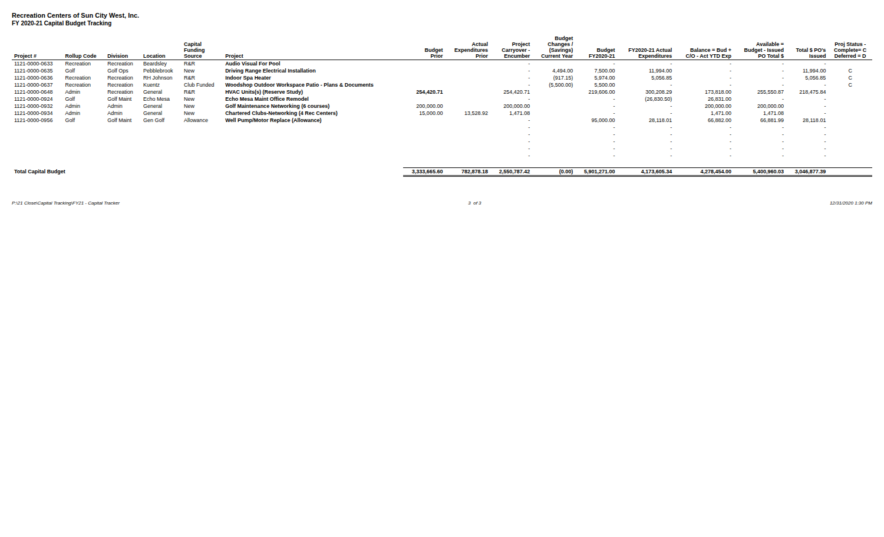Recreation Centers of Sun City West, Inc.
FY 2020-21 Capital Budget Tracking
| Project # | Rollup Code | Division | Location | Capital Funding Source | Project | Budget Prior | Actual Expenditures Prior | Project Carryover - Encumber | Budget Changes / (Savings) Current Year | Budget FY2020-21 | FY2020-21 Actual Expenditures | Balance = Bud + C/O - Act YTD Exp | Available = Budget - Issued PO Total $ | Total $ PO's Issued | Proj Status - Complete= C Deferred = D |
| --- | --- | --- | --- | --- | --- | --- | --- | --- | --- | --- | --- | --- | --- | --- | --- |
| 1121-0000-0633 | Recreation | Recreation | Beardsley | R&R | Audio Visual For Pool | | | - | | - | - | - | - | - | |
| 1121-0000-0635 | Golf | Golf Ops | Pebblebrook | New | Driving Range Electrical Installation | | | - | 4,494.00 | 7,500.00 | 11,994.00 | - | - | 11,994.00 | C |
| 1121-0000-0636 | Recreation | Recreation | RH Johnson | R&R | Indoor Spa Heater | | | - | (917.15) | 5,974.00 | 5,056.85 | - | - | 5,056.85 | C |
| 1121-0000-0637 | Recreation | Recreation | Kuentz | Club Funded | Woodshop Outdoor Workspace Patio - Plans & Documents | | | - | (5,500.00) | 5,500.00 | - | - | - | - | C |
| 1121-0000-0648 | Admin | Recreation | General | R&R | HVAC Units(s) (Reserve Study) | 254,420.71 | | 254,420.71 | | 219,606.00 | 300,208.29 | 173,818.00 | 255,550.87 | 218,475.84 | |
| 1121-0000-0924 | Golf | Golf Maint | Echo Mesa | New | Echo Mesa Maint Office Remodel | | | - | | - | (26,830.50) | 26,831.00 | - | - | |
| 1121-0000-0932 | Admin | Admin | General | New | Golf Maintenance Networking (6 courses) | 200,000.00 | | 200,000.00 | | - | - | 200,000.00 | 200,000.00 | - | |
| 1121-0000-0934 | Admin | Admin | General | New | Chartered Clubs-Networking (4 Rec Centers) | 15,000.00 | 13,528.92 | 1,471.08 | | - | - | 1,471.00 | 1,471.08 | - | |
| 1121-0000-0956 | Golf | Golf Maint | Gen Golf | Allowance | Well Pump/Motor Replace (Allowance) | | | - | | 95,000.00 | 28,118.01 | 66,882.00 | 66,881.99 | 28,118.01 | |
| | | | | | | | | - | | - | - | - | - | - | |
| | | | | | | | | - | | - | - | - | - | - | |
| | | | | | | | | - | | - | - | - | - | - | |
| | | | | | | | | - | | - | - | - | - | - | |
| | | | | | | | | - | | - | - | - | - | - | |
| Total Capital Budget | | 3,333,665.60 | 782,878.18 | 2,550,787.42 | (0.00) | 5,901,271.00 | 4,173,605.34 | 4,278,454.00 | 5,400,960.03 | 3,046,877.39 | |
P:\21 Close\Capital Tracking\FY21 - Capital Tracker 3 of 3 12/31/2020 1:30 PM